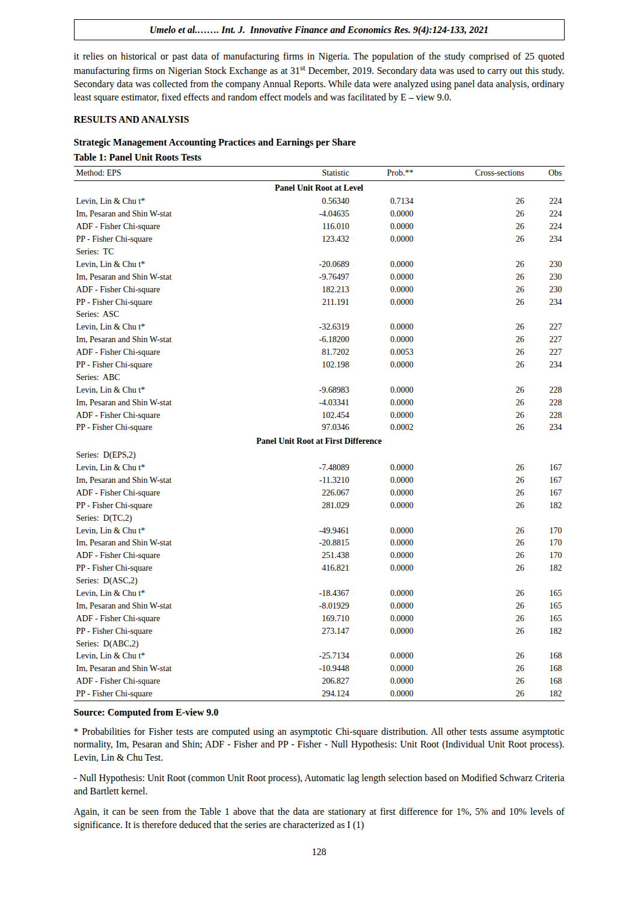Umelo et al.……. Int. J. Innovative Finance and Economics Res. 9(4):124-133, 2021
it relies on historical or past data of manufacturing firms in Nigeria. The population of the study comprised of 25 quoted manufacturing firms on Nigerian Stock Exchange as at 31st December, 2019. Secondary data was used to carry out this study. Secondary data was collected from the company Annual Reports. While data were analyzed using panel data analysis, ordinary least square estimator, fixed effects and random effect models and was facilitated by E – view 9.0.
Results and Analysis
Strategic Management Accounting Practices and Earnings per Share
Table 1: Panel Unit Roots Tests
| Method: EPS | Statistic | Prob.** | Cross-sections | Obs |
| --- | --- | --- | --- | --- |
| Panel Unit Root at Level |
| Levin, Lin & Chu t* | 0.56340 | 0.7134 | 26 | 224 |
| Im, Pesaran and Shin W-stat | -4.04635 | 0.0000 | 26 | 224 |
| ADF - Fisher Chi-square | 116.010 | 0.0000 | 26 | 224 |
| PP - Fisher Chi-square | 123.432 | 0.0000 | 26 | 234 |
| Series: TC |
| Levin, Lin & Chu t* | -20.0689 | 0.0000 | 26 | 230 |
| Im, Pesaran and Shin W-stat | -9.76497 | 0.0000 | 26 | 230 |
| ADF - Fisher Chi-square | 182.213 | 0.0000 | 26 | 230 |
| PP - Fisher Chi-square | 211.191 | 0.0000 | 26 | 234 |
| Series: ASC |
| Levin, Lin & Chu t* | -32.6319 | 0.0000 | 26 | 227 |
| Im, Pesaran and Shin W-stat | -6.18200 | 0.0000 | 26 | 227 |
| ADF - Fisher Chi-square | 81.7202 | 0.0053 | 26 | 227 |
| PP - Fisher Chi-square | 102.198 | 0.0000 | 26 | 234 |
| Series: ABC |
| Levin, Lin & Chu t* | -9.68983 | 0.0000 | 26 | 228 |
| Im, Pesaran and Shin W-stat | -4.03341 | 0.0000 | 26 | 228 |
| ADF - Fisher Chi-square | 102.454 | 0.0000 | 26 | 228 |
| PP - Fisher Chi-square | 97.0346 | 0.0002 | 26 | 234 |
| Panel Unit Root at First Difference |
| Series: D(EPS,2) |
| Levin, Lin & Chu t* | -7.48089 | 0.0000 | 26 | 167 |
| Im, Pesaran and Shin W-stat | -11.3210 | 0.0000 | 26 | 167 |
| ADF - Fisher Chi-square | 226.067 | 0.0000 | 26 | 167 |
| PP - Fisher Chi-square | 281.029 | 0.0000 | 26 | 182 |
| Series: D(TC,2) |
| Levin, Lin & Chu t* | -49.9461 | 0.0000 | 26 | 170 |
| Im, Pesaran and Shin W-stat | -20.8815 | 0.0000 | 26 | 170 |
| ADF - Fisher Chi-square | 251.438 | 0.0000 | 26 | 170 |
| PP - Fisher Chi-square | 416.821 | 0.0000 | 26 | 182 |
| Series: D(ASC,2) |
| Levin, Lin & Chu t* | -18.4367 | 0.0000 | 26 | 165 |
| Im, Pesaran and Shin W-stat | -8.01929 | 0.0000 | 26 | 165 |
| ADF - Fisher Chi-square | 169.710 | 0.0000 | 26 | 165 |
| PP - Fisher Chi-square | 273.147 | 0.0000 | 26 | 182 |
| Series: D(ABC,2) |
| Levin, Lin & Chu t* | -25.7134 | 0.0000 | 26 | 168 |
| Im, Pesaran and Shin W-stat | -10.9448 | 0.0000 | 26 | 168 |
| ADF - Fisher Chi-square | 206.827 | 0.0000 | 26 | 168 |
| PP - Fisher Chi-square | 294.124 | 0.0000 | 26 | 182 |
Source: Computed from E-view 9.0
* Probabilities for Fisher tests are computed using an asymptotic Chi-square distribution. All other tests assume asymptotic normality, Im, Pesaran and Shin; ADF - Fisher and PP - Fisher - Null Hypothesis: Unit Root (Individual Unit Root process). Levin, Lin & Chu Test.
- Null Hypothesis: Unit Root (common Unit Root process), Automatic lag length selection based on Modified Schwarz Criteria and Bartlett kernel.
Again, it can be seen from the Table 1 above that the data are stationary at first difference for 1%, 5% and 10% levels of significance. It is therefore deduced that the series are characterized as I (1)
128